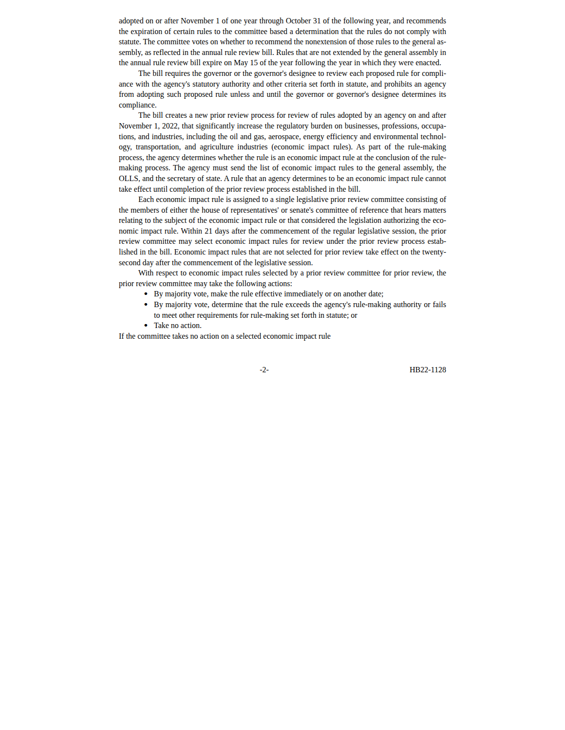adopted on or after November 1 of one year through October 31 of the following year, and recommends the expiration of certain rules to the committee based a determination that the rules do not comply with statute. The committee votes on whether to recommend the nonextension of those rules to the general assembly, as reflected in the annual rule review bill. Rules that are not extended by the general assembly in the annual rule review bill expire on May 15 of the year following the year in which they were enacted.
The bill requires the governor or the governor's designee to review each proposed rule for compliance with the agency's statutory authority and other criteria set forth in statute, and prohibits an agency from adopting such proposed rule unless and until the governor or governor's designee determines its compliance.
The bill creates a new prior review process for review of rules adopted by an agency on and after November 1, 2022, that significantly increase the regulatory burden on businesses, professions, occupations, and industries, including the oil and gas, aerospace, energy efficiency and environmental technology, transportation, and agriculture industries (economic impact rules). As part of the rule-making process, the agency determines whether the rule is an economic impact rule at the conclusion of the rule-making process. The agency must send the list of economic impact rules to the general assembly, the OLLS, and the secretary of state. A rule that an agency determines to be an economic impact rule cannot take effect until completion of the prior review process established in the bill.
Each economic impact rule is assigned to a single legislative prior review committee consisting of the members of either the house of representatives' or senate's committee of reference that hears matters relating to the subject of the economic impact rule or that considered the legislation authorizing the economic impact rule. Within 21 days after the commencement of the regular legislative session, the prior review committee may select economic impact rules for review under the prior review process established in the bill. Economic impact rules that are not selected for prior review take effect on the twenty-second day after the commencement of the legislative session.
With respect to economic impact rules selected by a prior review committee for prior review, the prior review committee may take the following actions:
By majority vote, make the rule effective immediately or on another date;
By majority vote, determine that the rule exceeds the agency's rule-making authority or fails to meet other requirements for rule-making set forth in statute; or
Take no action.
If the committee takes no action on a selected economic impact rule
-2- HB22-1128